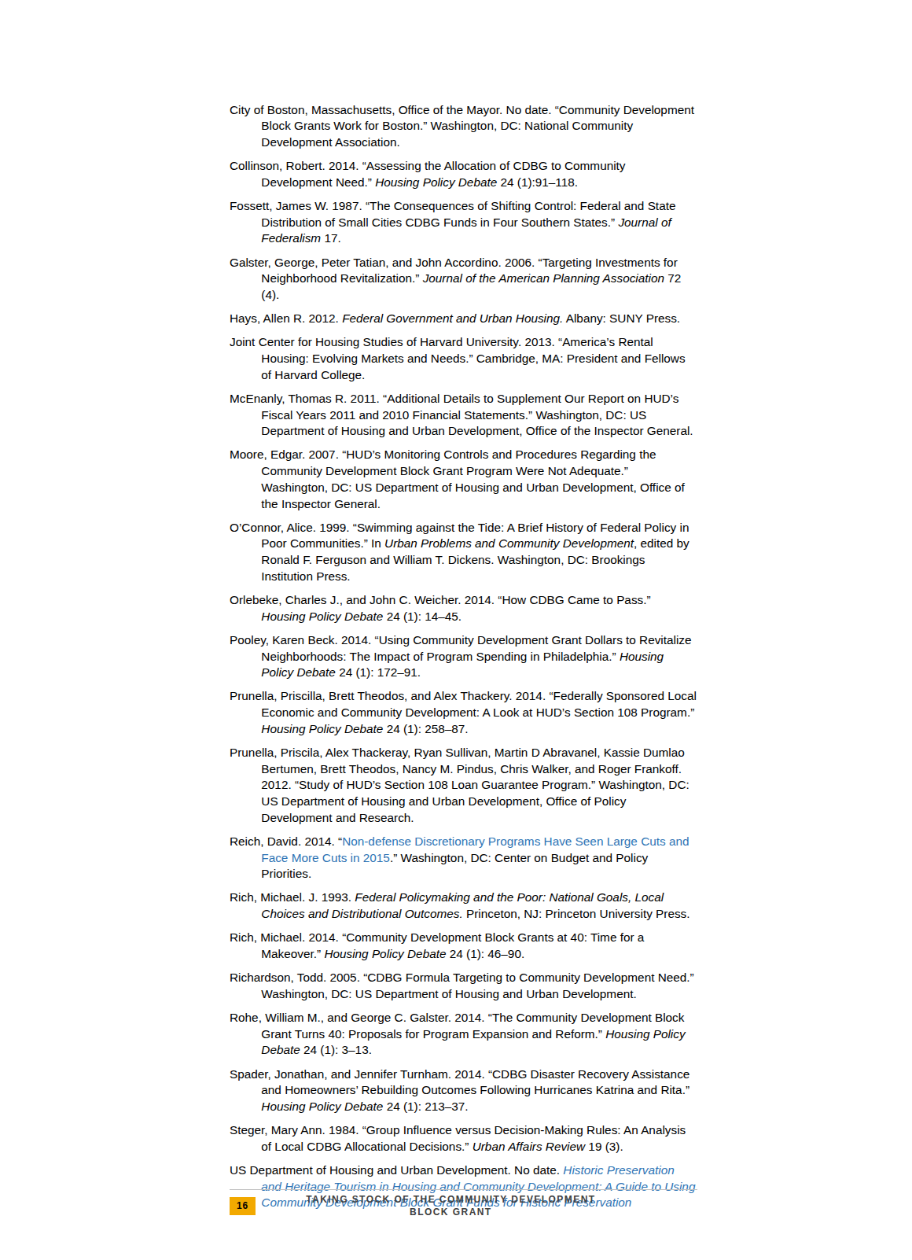City of Boston, Massachusetts, Office of the Mayor. No date. “Community Development Block Grants Work for Boston.” Washington, DC: National Community Development Association.
Collinson, Robert. 2014. “Assessing the Allocation of CDBG to Community Development Need.” Housing Policy Debate 24 (1):91–118.
Fossett, James W. 1987. “The Consequences of Shifting Control: Federal and State Distribution of Small Cities CDBG Funds in Four Southern States.” Journal of Federalism 17.
Galster, George, Peter Tatian, and John Accordino. 2006. “Targeting Investments for Neighborhood Revitalization.” Journal of the American Planning Association 72 (4).
Hays, Allen R. 2012. Federal Government and Urban Housing. Albany: SUNY Press.
Joint Center for Housing Studies of Harvard University. 2013. “America’s Rental Housing: Evolving Markets and Needs.” Cambridge, MA: President and Fellows of Harvard College.
McEnanly, Thomas R. 2011. “Additional Details to Supplement Our Report on HUD’s Fiscal Years 2011 and 2010 Financial Statements.” Washington, DC: US Department of Housing and Urban Development, Office of the Inspector General.
Moore, Edgar. 2007. “HUD’s Monitoring Controls and Procedures Regarding the Community Development Block Grant Program Were Not Adequate.” Washington, DC: US Department of Housing and Urban Development, Office of the Inspector General.
O’Connor, Alice. 1999. “Swimming against the Tide: A Brief History of Federal Policy in Poor Communities.” In Urban Problems and Community Development, edited by Ronald F. Ferguson and William T. Dickens. Washington, DC: Brookings Institution Press.
Orlebeke, Charles J., and John C. Weicher. 2014. “How CDBG Came to Pass.” Housing Policy Debate 24 (1): 14–45.
Pooley, Karen Beck. 2014. “Using Community Development Grant Dollars to Revitalize Neighborhoods: The Impact of Program Spending in Philadelphia.” Housing Policy Debate 24 (1): 172–91.
Prunella, Priscilla, Brett Theodos, and Alex Thackery. 2014. “Federally Sponsored Local Economic and Community Development: A Look at HUD’s Section 108 Program.” Housing Policy Debate 24 (1): 258–87.
Prunella, Priscila, Alex Thackeray, Ryan Sullivan, Martin D Abravanel, Kassie Dumlao Bertumen, Brett Theodos, Nancy M. Pindus, Chris Walker, and Roger Frankoff. 2012. “Study of HUD’s Section 108 Loan Guarantee Program.” Washington, DC: US Department of Housing and Urban Development, Office of Policy Development and Research.
Reich, David. 2014. “Non-defense Discretionary Programs Have Seen Large Cuts and Face More Cuts in 2015.” Washington, DC: Center on Budget and Policy Priorities.
Rich, Michael. J. 1993. Federal Policymaking and the Poor: National Goals, Local Choices and Distributional Outcomes. Princeton, NJ: Princeton University Press.
Rich, Michael. 2014. “Community Development Block Grants at 40: Time for a Makeover.” Housing Policy Debate 24 (1): 46–90.
Richardson, Todd. 2005. “CDBG Formula Targeting to Community Development Need.” Washington, DC: US Department of Housing and Urban Development.
Rohe, William M., and George C. Galster. 2014. “The Community Development Block Grant Turns 40: Proposals for Program Expansion and Reform.” Housing Policy Debate 24 (1): 3–13.
Spader, Jonathan, and Jennifer Turnham. 2014. “CDBG Disaster Recovery Assistance and Homeowners’ Rebuilding Outcomes Following Hurricanes Katrina and Rita.” Housing Policy Debate 24 (1): 213–37.
Steger, Mary Ann. 1984. “Group Influence versus Decision-Making Rules: An Analysis of Local CDBG Allocational Decisions.” Urban Affairs Review 19 (3).
US Department of Housing and Urban Development. No date. Historic Preservation and Heritage Tourism in Housing and Community Development: A Guide to Using Community Development Block Grant Funds for Historic Preservation
16 Taking Stock of the Community Development Block Grant